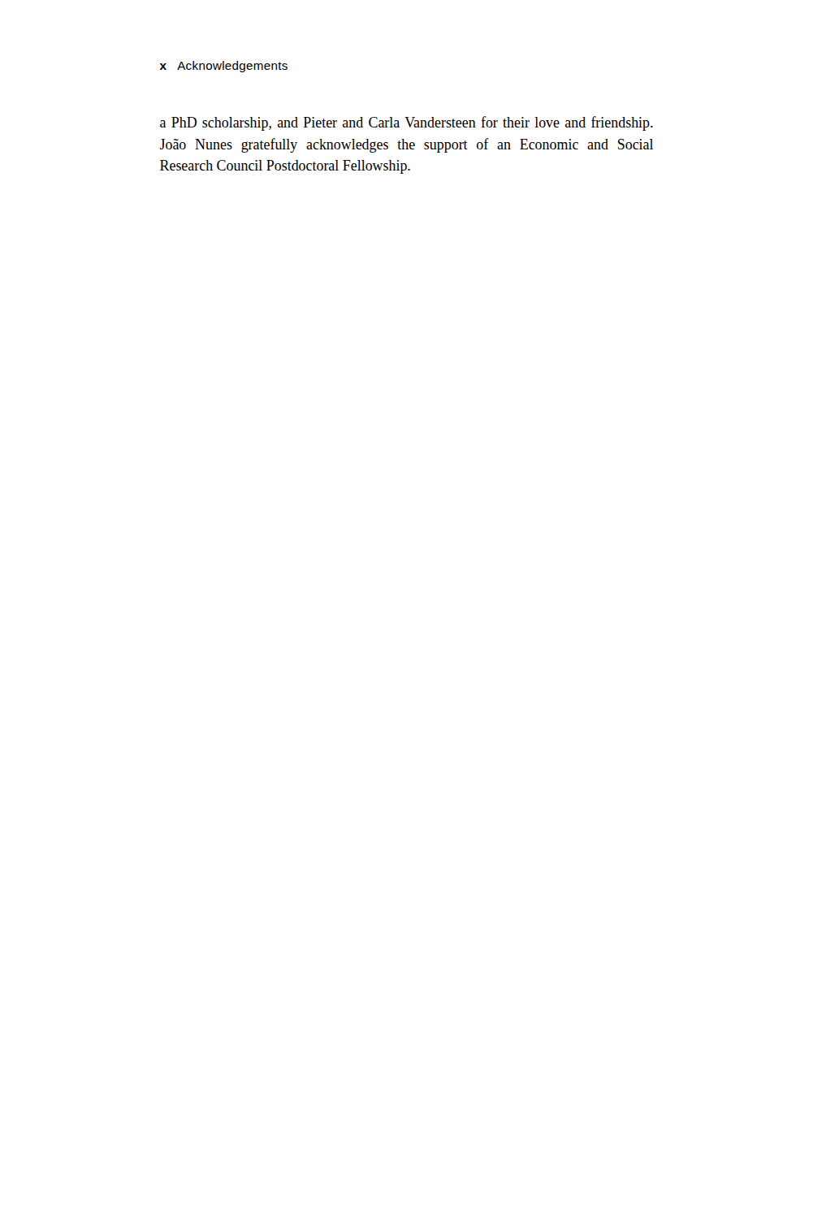x Acknowledgements
a PhD scholarship, and Pieter and Carla Vandersteen for their love and friendship. João Nunes gratefully acknowledges the support of an Economic and Social Research Council Postdoctoral Fellowship.